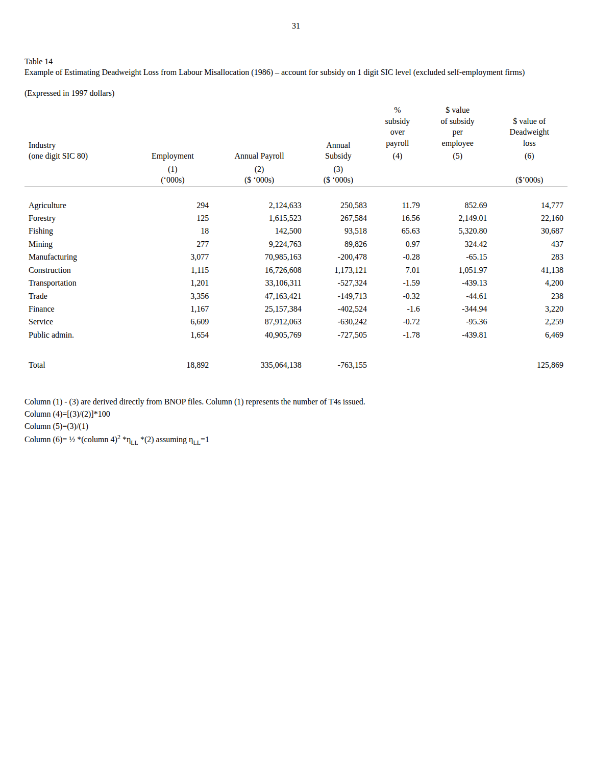31
Table 14 Example of Estimating Deadweight Loss from Labour Misallocation (1986) – account for subsidy on 1 digit SIC level (excluded self-employment firms)
(Expressed in 1997 dollars)
| Industry (one digit SIC 80) | Employment | Annual Payroll | Annual Subsidy | % subsidy over payroll | $ value of subsidy per employee | $ value of Deadweight loss |
| --- | --- | --- | --- | --- | --- | --- |
| (4) | (5) | (6) |
| | (1) (‘000s) | (2) ($ ‘000s) | (3) ($ ‘000s) | | | ($’000s) |
| Agriculture | 294 | 2,124,633 | 250,583 | 11.79 | 852.69 | 14,777 |
| Forestry | 125 | 1,615,523 | 267,584 | 16.56 | 2,149.01 | 22,160 |
| Fishing | 18 | 142,500 | 93,518 | 65.63 | 5,320.80 | 30,687 |
| Mining | 277 | 9,224,763 | 89,826 | 0.97 | 324.42 | 437 |
| Manufacturing | 3,077 | 70,985,163 | -200,478 | -0.28 | -65.15 | 283 |
| Construction | 1,115 | 16,726,608 | 1,173,121 | 7.01 | 1,051.97 | 41,138 |
| Transportation | 1,201 | 33,106,311 | -527,324 | -1.59 | -439.13 | 4,200 |
| Trade | 3,356 | 47,163,421 | -149,713 | -0.32 | -44.61 | 238 |
| Finance | 1,167 | 25,157,384 | -402,524 | -1.6 | -344.94 | 3,220 |
| Service | 6,609 | 87,912,063 | -630,242 | -0.72 | -95.36 | 2,259 |
| Public admin. | 1,654 | 40,905,769 | -727,505 | -1.78 | -439.81 | 6,469 |
| Total | 18,892 | 335,064,138 | -763,155 | | | 125,869 |
Column (1) - (3) are derived directly from BNOP files. Column (1) represents the number of T4s issued.
Column (4)=[(3)/(2)]*100
Column (5)=(3)/(1)
Column (6)= ½ *(column 4)2 *ηLL *(2) assuming ηLL=1